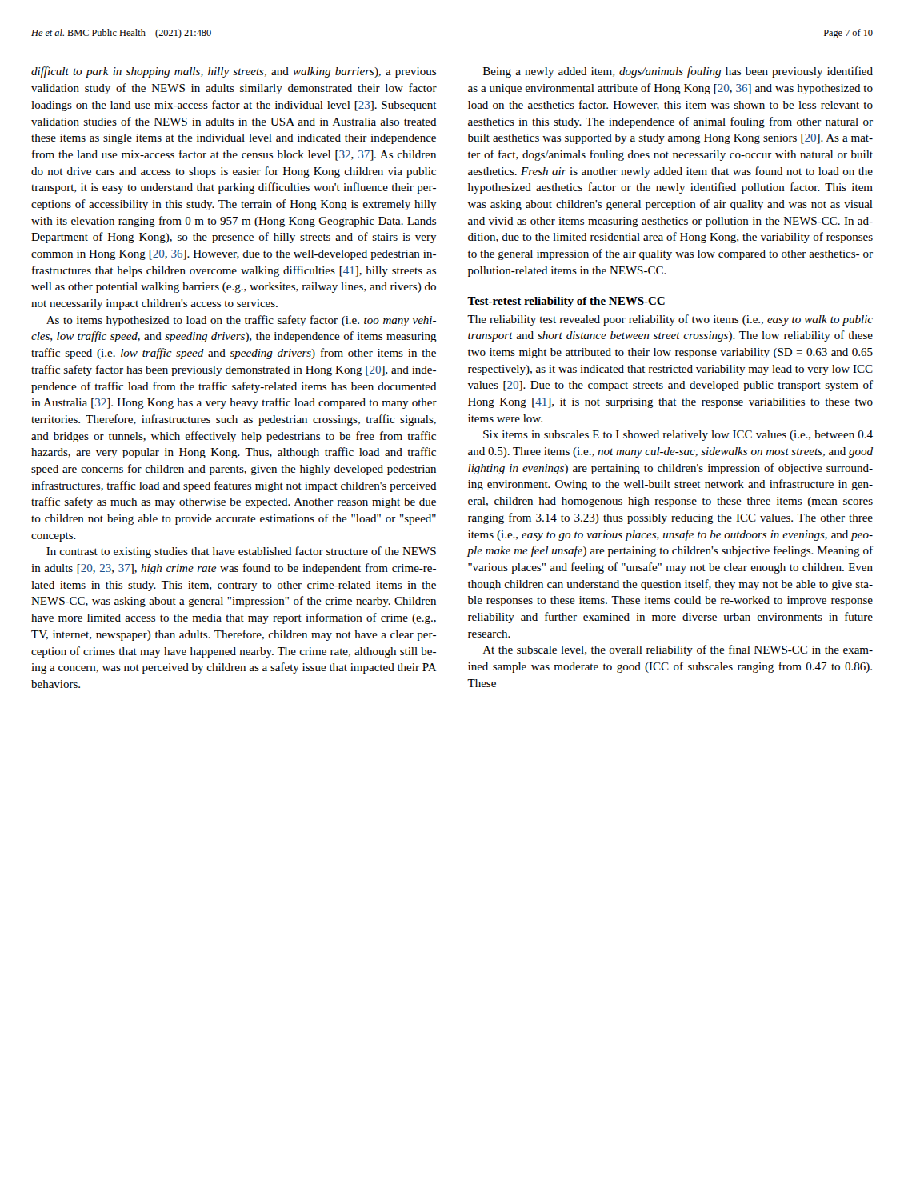He et al. BMC Public Health (2021) 21:480
Page 7 of 10
difficult to park in shopping malls, hilly streets, and walking barriers), a previous validation study of the NEWS in adults similarly demonstrated their low factor loadings on the land use mix-access factor at the individual level [23]. Subsequent validation studies of the NEWS in adults in the USA and in Australia also treated these items as single items at the individual level and indicated their independence from the land use mix-access factor at the census block level [32, 37]. As children do not drive cars and access to shops is easier for Hong Kong children via public transport, it is easy to understand that parking difficulties won't influence their perceptions of accessibility in this study. The terrain of Hong Kong is extremely hilly with its elevation ranging from 0 m to 957 m (Hong Kong Geographic Data. Lands Department of Hong Kong), so the presence of hilly streets and of stairs is very common in Hong Kong [20, 36]. However, due to the well-developed pedestrian infrastructures that helps children overcome walking difficulties [41], hilly streets as well as other potential walking barriers (e.g., worksites, railway lines, and rivers) do not necessarily impact children's access to services.
As to items hypothesized to load on the traffic safety factor (i.e. too many vehicles, low traffic speed, and speeding drivers), the independence of items measuring traffic speed (i.e. low traffic speed and speeding drivers) from other items in the traffic safety factor has been previously demonstrated in Hong Kong [20], and independence of traffic load from the traffic safety-related items has been documented in Australia [32]. Hong Kong has a very heavy traffic load compared to many other territories. Therefore, infrastructures such as pedestrian crossings, traffic signals, and bridges or tunnels, which effectively help pedestrians to be free from traffic hazards, are very popular in Hong Kong. Thus, although traffic load and traffic speed are concerns for children and parents, given the highly developed pedestrian infrastructures, traffic load and speed features might not impact children's perceived traffic safety as much as may otherwise be expected. Another reason might be due to children not being able to provide accurate estimations of the "load" or "speed" concepts.
In contrast to existing studies that have established factor structure of the NEWS in adults [20, 23, 37], high crime rate was found to be independent from crime-related items in this study. This item, contrary to other crime-related items in the NEWS-CC, was asking about a general "impression" of the crime nearby. Children have more limited access to the media that may report information of crime (e.g., TV, internet, newspaper) than adults. Therefore, children may not have a clear perception of crimes that may have happened nearby. The crime rate, although still being a concern, was not perceived by children as a safety issue that impacted their PA behaviors.
Being a newly added item, dogs/animals fouling has been previously identified as a unique environmental attribute of Hong Kong [20, 36] and was hypothesized to load on the aesthetics factor. However, this item was shown to be less relevant to aesthetics in this study. The independence of animal fouling from other natural or built aesthetics was supported by a study among Hong Kong seniors [20]. As a matter of fact, dogs/animals fouling does not necessarily co-occur with natural or built aesthetics. Fresh air is another newly added item that was found not to load on the hypothesized aesthetics factor or the newly identified pollution factor. This item was asking about children's general perception of air quality and was not as visual and vivid as other items measuring aesthetics or pollution in the NEWS-CC. In addition, due to the limited residential area of Hong Kong, the variability of responses to the general impression of the air quality was low compared to other aesthetics- or pollution-related items in the NEWS-CC.
Test-retest reliability of the NEWS-CC
The reliability test revealed poor reliability of two items (i.e., easy to walk to public transport and short distance between street crossings). The low reliability of these two items might be attributed to their low response variability (SD = 0.63 and 0.65 respectively), as it was indicated that restricted variability may lead to very low ICC values [20]. Due to the compact streets and developed public transport system of Hong Kong [41], it is not surprising that the response variabilities to these two items were low.
Six items in subscales E to I showed relatively low ICC values (i.e., between 0.4 and 0.5). Three items (i.e., not many cul-de-sac, sidewalks on most streets, and good lighting in evenings) are pertaining to children's impression of objective surrounding environment. Owing to the well-built street network and infrastructure in general, children had homogenous high response to these three items (mean scores ranging from 3.14 to 3.23) thus possibly reducing the ICC values. The other three items (i.e., easy to go to various places, unsafe to be outdoors in evenings, and people make me feel unsafe) are pertaining to children's subjective feelings. Meaning of "various places" and feeling of "unsafe" may not be clear enough to children. Even though children can understand the question itself, they may not be able to give stable responses to these items. These items could be re-worked to improve response reliability and further examined in more diverse urban environments in future research.
At the subscale level, the overall reliability of the final NEWS-CC in the examined sample was moderate to good (ICC of subscales ranging from 0.47 to 0.86). These